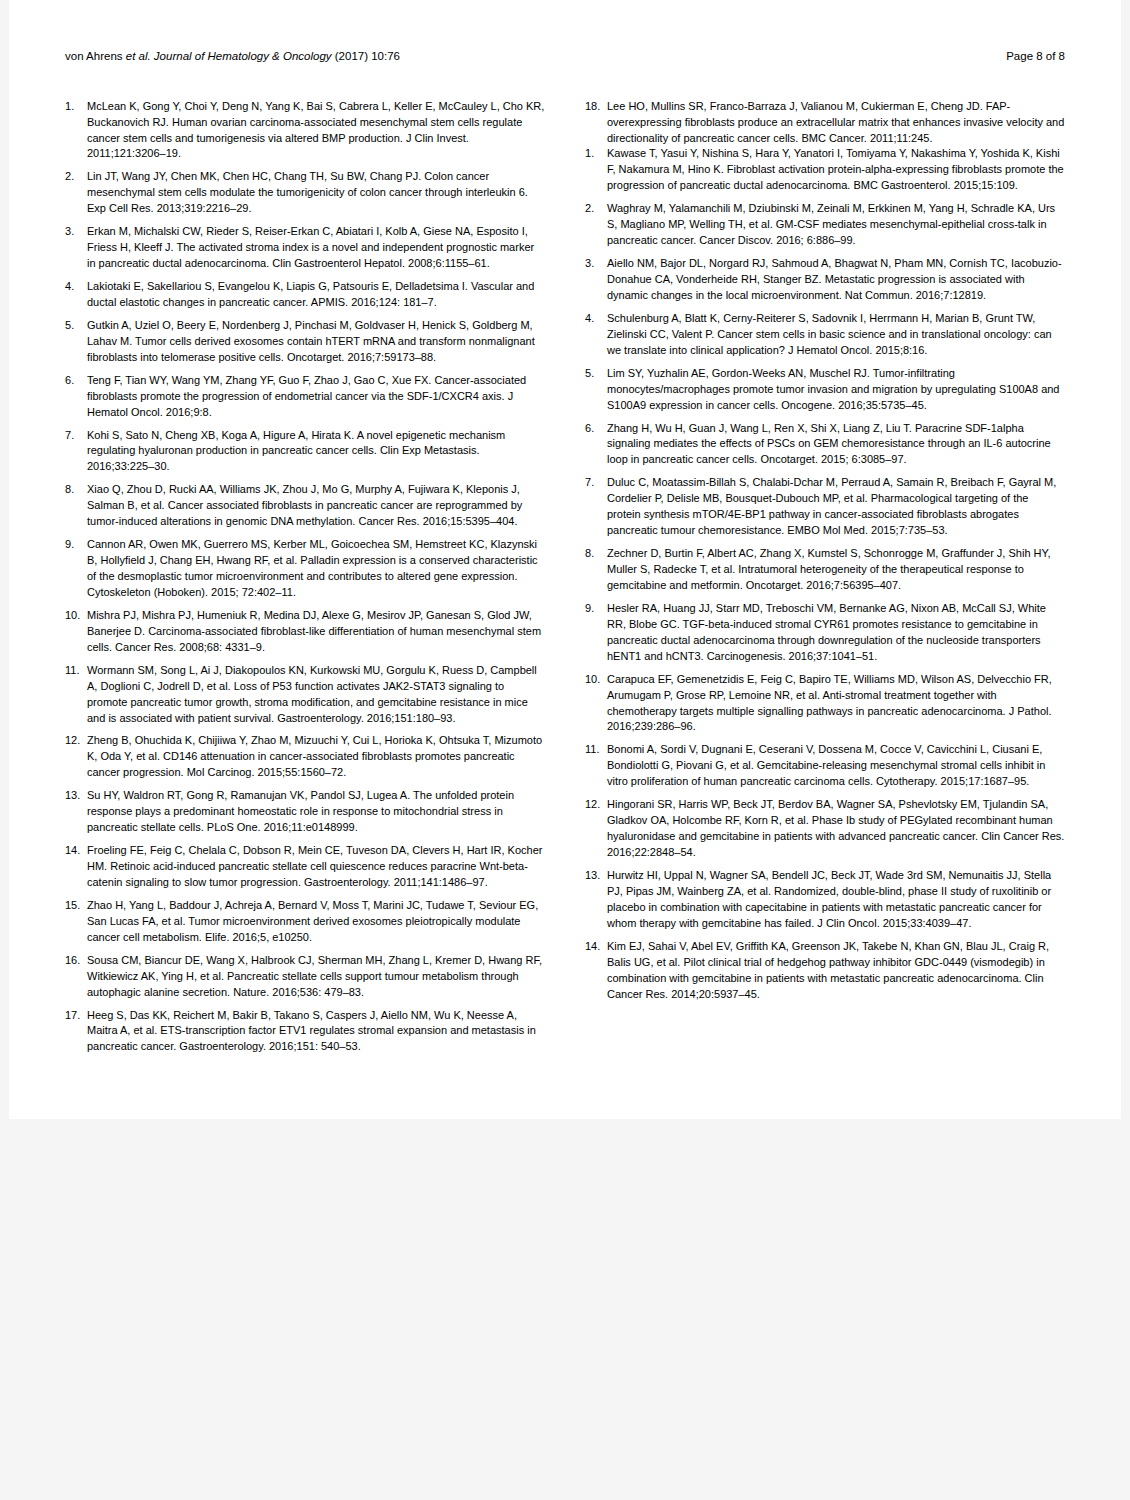von Ahrens et al. Journal of Hematology & Oncology (2017) 10:76
Page 8 of 8
McLean K, Gong Y, Choi Y, Deng N, Yang K, Bai S, Cabrera L, Keller E, McCauley L, Cho KR, Buckanovich RJ. Human ovarian carcinoma-associated mesenchymal stem cells regulate cancer stem cells and tumorigenesis via altered BMP production. J Clin Invest. 2011;121:3206–19.
Lin JT, Wang JY, Chen MK, Chen HC, Chang TH, Su BW, Chang PJ. Colon cancer mesenchymal stem cells modulate the tumorigenicity of colon cancer through interleukin 6. Exp Cell Res. 2013;319:2216–29.
Erkan M, Michalski CW, Rieder S, Reiser-Erkan C, Abiatari I, Kolb A, Giese NA, Esposito I, Friess H, Kleeff J. The activated stroma index is a novel and independent prognostic marker in pancreatic ductal adenocarcinoma. Clin Gastroenterol Hepatol. 2008;6:1155–61.
Lakiotaki E, Sakellariou S, Evangelou K, Liapis G, Patsouris E, Delladetsima I. Vascular and ductal elastotic changes in pancreatic cancer. APMIS. 2016;124: 181–7.
Gutkin A, Uziel O, Beery E, Nordenberg J, Pinchasi M, Goldvaser H, Henick S, Goldberg M, Lahav M. Tumor cells derived exosomes contain hTERT mRNA and transform nonmalignant fibroblasts into telomerase positive cells. Oncotarget. 2016;7:59173–88.
Teng F, Tian WY, Wang YM, Zhang YF, Guo F, Zhao J, Gao C, Xue FX. Cancer-associated fibroblasts promote the progression of endometrial cancer via the SDF-1/CXCR4 axis. J Hematol Oncol. 2016;9:8.
Kohi S, Sato N, Cheng XB, Koga A, Higure A, Hirata K. A novel epigenetic mechanism regulating hyaluronan production in pancreatic cancer cells. Clin Exp Metastasis. 2016;33:225–30.
Xiao Q, Zhou D, Rucki AA, Williams JK, Zhou J, Mo G, Murphy A, Fujiwara K, Kleponis J, Salman B, et al. Cancer associated fibroblasts in pancreatic cancer are reprogrammed by tumor-induced alterations in genomic DNA methylation. Cancer Res. 2016;15:5395–404.
Cannon AR, Owen MK, Guerrero MS, Kerber ML, Goicoechea SM, Hemstreet KC, Klazynski B, Hollyfield J, Chang EH, Hwang RF, et al. Palladin expression is a conserved characteristic of the desmoplastic tumor microenvironment and contributes to altered gene expression. Cytoskeleton (Hoboken). 2015; 72:402–11.
Mishra PJ, Mishra PJ, Humeniuk R, Medina DJ, Alexe G, Mesirov JP, Ganesan S, Glod JW, Banerjee D. Carcinoma-associated fibroblast-like differentiation of human mesenchymal stem cells. Cancer Res. 2008;68: 4331–9.
Wormann SM, Song L, Ai J, Diakopoulos KN, Kurkowski MU, Gorgulu K, Ruess D, Campbell A, Doglioni C, Jodrell D, et al. Loss of P53 function activates JAK2-STAT3 signaling to promote pancreatic tumor growth, stroma modification, and gemcitabine resistance in mice and is associated with patient survival. Gastroenterology. 2016;151:180–93.
Zheng B, Ohuchida K, Chijiiwa Y, Zhao M, Mizuuchi Y, Cui L, Horioka K, Ohtsuka T, Mizumoto K, Oda Y, et al. CD146 attenuation in cancer-associated fibroblasts promotes pancreatic cancer progression. Mol Carcinog. 2015;55:1560–72.
Su HY, Waldron RT, Gong R, Ramanujan VK, Pandol SJ, Lugea A. The unfolded protein response plays a predominant homeostatic role in response to mitochondrial stress in pancreatic stellate cells. PLoS One. 2016;11:e0148999.
Froeling FE, Feig C, Chelala C, Dobson R, Mein CE, Tuveson DA, Clevers H, Hart IR, Kocher HM. Retinoic acid-induced pancreatic stellate cell quiescence reduces paracrine Wnt-beta-catenin signaling to slow tumor progression. Gastroenterology. 2011;141:1486–97.
Zhao H, Yang L, Baddour J, Achreja A, Bernard V, Moss T, Marini JC, Tudawe T, Seviour EG, San Lucas FA, et al. Tumor microenvironment derived exosomes pleiotropically modulate cancer cell metabolism. Elife. 2016;5, e10250.
Sousa CM, Biancur DE, Wang X, Halbrook CJ, Sherman MH, Zhang L, Kremer D, Hwang RF, Witkiewicz AK, Ying H, et al. Pancreatic stellate cells support tumour metabolism through autophagic alanine secretion. Nature. 2016;536: 479–83.
Heeg S, Das KK, Reichert M, Bakir B, Takano S, Caspers J, Aiello NM, Wu K, Neesse A, Maitra A, et al. ETS-transcription factor ETV1 regulates stromal expansion and metastasis in pancreatic cancer. Gastroenterology. 2016;151: 540–53.
Lee HO, Mullins SR, Franco-Barraza J, Valianou M, Cukierman E, Cheng JD. FAP-overexpressing fibroblasts produce an extracellular matrix that enhances invasive velocity and directionality of pancreatic cancer cells. BMC Cancer. 2011;11:245.
Kawase T, Yasui Y, Nishina S, Hara Y, Yanatori I, Tomiyama Y, Nakashima Y, Yoshida K, Kishi F, Nakamura M, Hino K. Fibroblast activation protein-alpha-expressing fibroblasts promote the progression of pancreatic ductal adenocarcinoma. BMC Gastroenterol. 2015;15:109.
Waghray M, Yalamanchili M, Dziubinski M, Zeinali M, Erkkinen M, Yang H, Schradle KA, Urs S, Magliano MP, Welling TH, et al. GM-CSF mediates mesenchymal-epithelial cross-talk in pancreatic cancer. Cancer Discov. 2016; 6:886–99.
Aiello NM, Bajor DL, Norgard RJ, Sahmoud A, Bhagwat N, Pham MN, Cornish TC, Iacobuzio-Donahue CA, Vonderheide RH, Stanger BZ. Metastatic progression is associated with dynamic changes in the local microenvironment. Nat Commun. 2016;7:12819.
Schulenburg A, Blatt K, Cerny-Reiterer S, Sadovnik I, Herrmann H, Marian B, Grunt TW, Zielinski CC, Valent P. Cancer stem cells in basic science and in translational oncology: can we translate into clinical application? J Hematol Oncol. 2015;8:16.
Lim SY, Yuzhalin AE, Gordon-Weeks AN, Muschel RJ. Tumor-infiltrating monocytes/macrophages promote tumor invasion and migration by upregulating S100A8 and S100A9 expression in cancer cells. Oncogene. 2016;35:5735–45.
Zhang H, Wu H, Guan J, Wang L, Ren X, Shi X, Liang Z, Liu T. Paracrine SDF-1alpha signaling mediates the effects of PSCs on GEM chemoresistance through an IL-6 autocrine loop in pancreatic cancer cells. Oncotarget. 2015; 6:3085–97.
Duluc C, Moatassim-Billah S, Chalabi-Dchar M, Perraud A, Samain R, Breibach F, Gayral M, Cordelier P, Delisle MB, Bousquet-Dubouch MP, et al. Pharmacological targeting of the protein synthesis mTOR/4E-BP1 pathway in cancer-associated fibroblasts abrogates pancreatic tumour chemoresistance. EMBO Mol Med. 2015;7:735–53.
Zechner D, Burtin F, Albert AC, Zhang X, Kumstel S, Schonrogge M, Graffunder J, Shih HY, Muller S, Radecke T, et al. Intratumoral heterogeneity of the therapeutical response to gemcitabine and metformin. Oncotarget. 2016;7:56395–407.
Hesler RA, Huang JJ, Starr MD, Treboschi VM, Bernanke AG, Nixon AB, McCall SJ, White RR, Blobe GC. TGF-beta-induced stromal CYR61 promotes resistance to gemcitabine in pancreatic ductal adenocarcinoma through downregulation of the nucleoside transporters hENT1 and hCNT3. Carcinogenesis. 2016;37:1041–51.
Carapuca EF, Gemenetzidis E, Feig C, Bapiro TE, Williams MD, Wilson AS, Delvecchio FR, Arumugam P, Grose RP, Lemoine NR, et al. Anti-stromal treatment together with chemotherapy targets multiple signalling pathways in pancreatic adenocarcinoma. J Pathol. 2016;239:286–96.
Bonomi A, Sordi V, Dugnani E, Ceserani V, Dossena M, Cocce V, Cavicchini L, Ciusani E, Bondiolotti G, Piovani G, et al. Gemcitabine-releasing mesenchymal stromal cells inhibit in vitro proliferation of human pancreatic carcinoma cells. Cytotherapy. 2015;17:1687–95.
Hingorani SR, Harris WP, Beck JT, Berdov BA, Wagner SA, Pshevlotsky EM, Tjulandin SA, Gladkov OA, Holcombe RF, Korn R, et al. Phase Ib study of PEGylated recombinant human hyaluronidase and gemcitabine in patients with advanced pancreatic cancer. Clin Cancer Res. 2016;22:2848–54.
Hurwitz HI, Uppal N, Wagner SA, Bendell JC, Beck JT, Wade 3rd SM, Nemunaitis JJ, Stella PJ, Pipas JM, Wainberg ZA, et al. Randomized, double-blind, phase II study of ruxolitinib or placebo in combination with capecitabine in patients with metastatic pancreatic cancer for whom therapy with gemcitabine has failed. J Clin Oncol. 2015;33:4039–47.
Kim EJ, Sahai V, Abel EV, Griffith KA, Greenson JK, Takebe N, Khan GN, Blau JL, Craig R, Balis UG, et al. Pilot clinical trial of hedgehog pathway inhibitor GDC-0449 (vismodegib) in combination with gemcitabine in patients with metastatic pancreatic adenocarcinoma. Clin Cancer Res. 2014;20:5937–45.